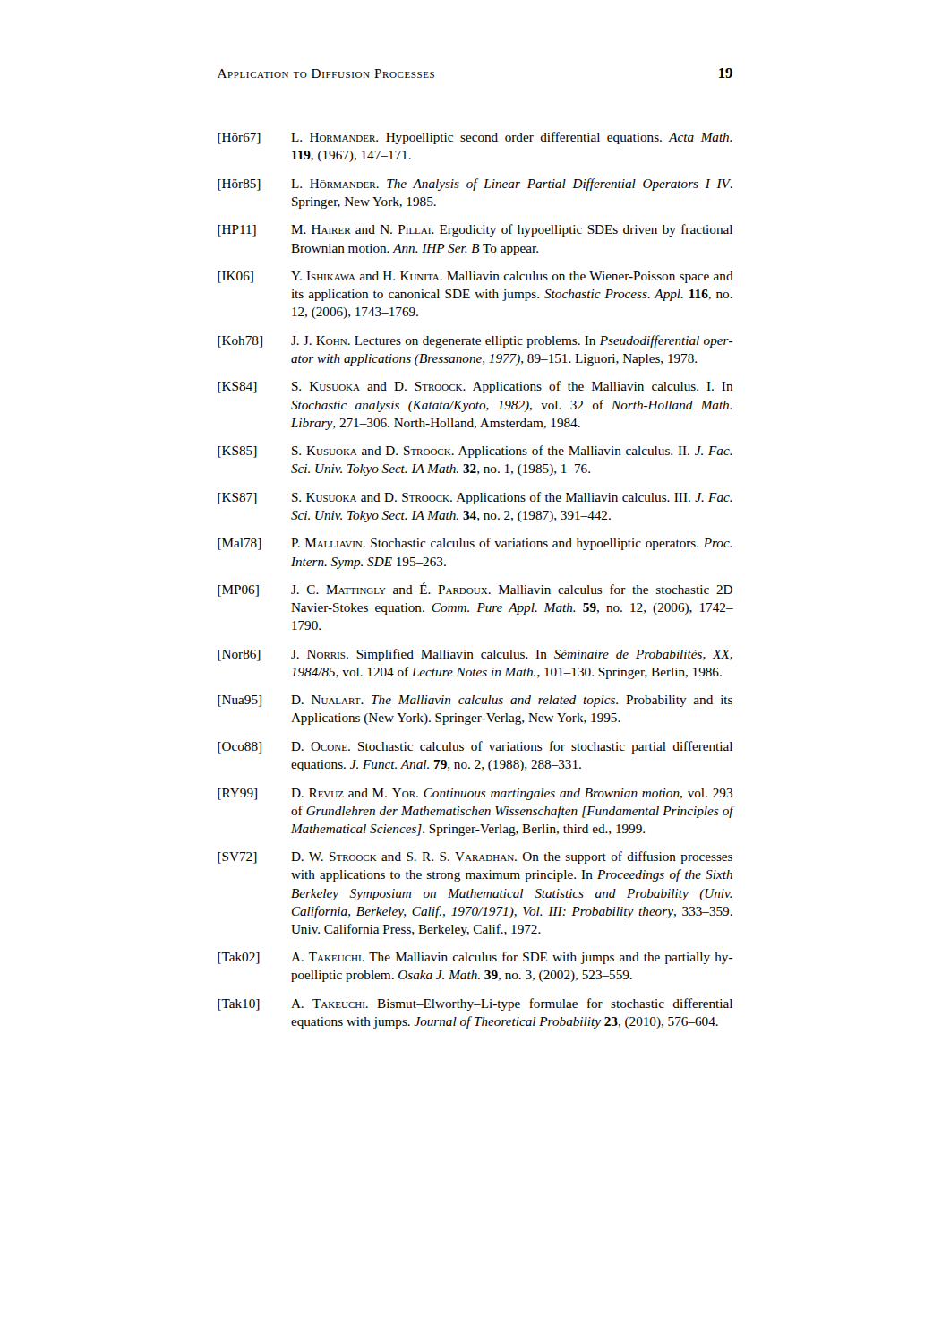Application to Diffusion Processes 19
[Hör67] L. Hörmander. Hypoelliptic second order differential equations. Acta Math. 119, (1967), 147–171.
[Hör85] L. Hörmander. The Analysis of Linear Partial Differential Operators I–IV. Springer, New York, 1985.
[HP11] M. Hairer and N. Pillai. Ergodicity of hypoelliptic SDEs driven by fractional Brownian motion. Ann. IHP Ser. B To appear.
[IK06] Y. Ishikawa and H. Kunita. Malliavin calculus on the Wiener-Poisson space and its application to canonical SDE with jumps. Stochastic Process. Appl. 116, no. 12, (2006), 1743–1769.
[Koh78] J. J. Kohn. Lectures on degenerate elliptic problems. In Pseudodifferential operator with applications (Bressanone, 1977), 89–151. Liguori, Naples, 1978.
[KS84] S. Kusuoka and D. Stroock. Applications of the Malliavin calculus. I. In Stochastic analysis (Katata/Kyoto, 1982), vol. 32 of North-Holland Math. Library, 271–306. North-Holland, Amsterdam, 1984.
[KS85] S. Kusuoka and D. Stroock. Applications of the Malliavin calculus. II. J. Fac. Sci. Univ. Tokyo Sect. IA Math. 32, no. 1, (1985), 1–76.
[KS87] S. Kusuoka and D. Stroock. Applications of the Malliavin calculus. III. J. Fac. Sci. Univ. Tokyo Sect. IA Math. 34, no. 2, (1987), 391–442.
[Mal78] P. Malliavin. Stochastic calculus of variations and hypoelliptic operators. Proc. Intern. Symp. SDE 195–263.
[MP06] J. C. Mattingly and É. Pardoux. Malliavin calculus for the stochastic 2D Navier-Stokes equation. Comm. Pure Appl. Math. 59, no. 12, (2006), 1742–1790.
[Nor86] J. Norris. Simplified Malliavin calculus. In Séminaire de Probabilités, XX, 1984/85, vol. 1204 of Lecture Notes in Math., 101–130. Springer, Berlin, 1986.
[Nua95] D. Nualart. The Malliavin calculus and related topics. Probability and its Applications (New York). Springer-Verlag, New York, 1995.
[Oco88] D. Ocone. Stochastic calculus of variations for stochastic partial differential equations. J. Funct. Anal. 79, no. 2, (1988), 288–331.
[RY99] D. Revuz and M. Yor. Continuous martingales and Brownian motion, vol. 293 of Grundlehren der Mathematischen Wissenschaften [Fundamental Principles of Mathematical Sciences]. Springer-Verlag, Berlin, third ed., 1999.
[SV72] D. W. Stroock and S. R. S. Varadhan. On the support of diffusion processes with applications to the strong maximum principle. In Proceedings of the Sixth Berkeley Symposium on Mathematical Statistics and Probability (Univ. California, Berkeley, Calif., 1970/1971), Vol. III: Probability theory, 333–359. Univ. California Press, Berkeley, Calif., 1972.
[Tak02] A. Takeuchi. The Malliavin calculus for SDE with jumps and the partially hypoelliptic problem. Osaka J. Math. 39, no. 3, (2002), 523–559.
[Tak10] A. Takeuchi. Bismut–Elworthy–Li-type formulae for stochastic differential equations with jumps. Journal of Theoretical Probability 23, (2010), 576–604.